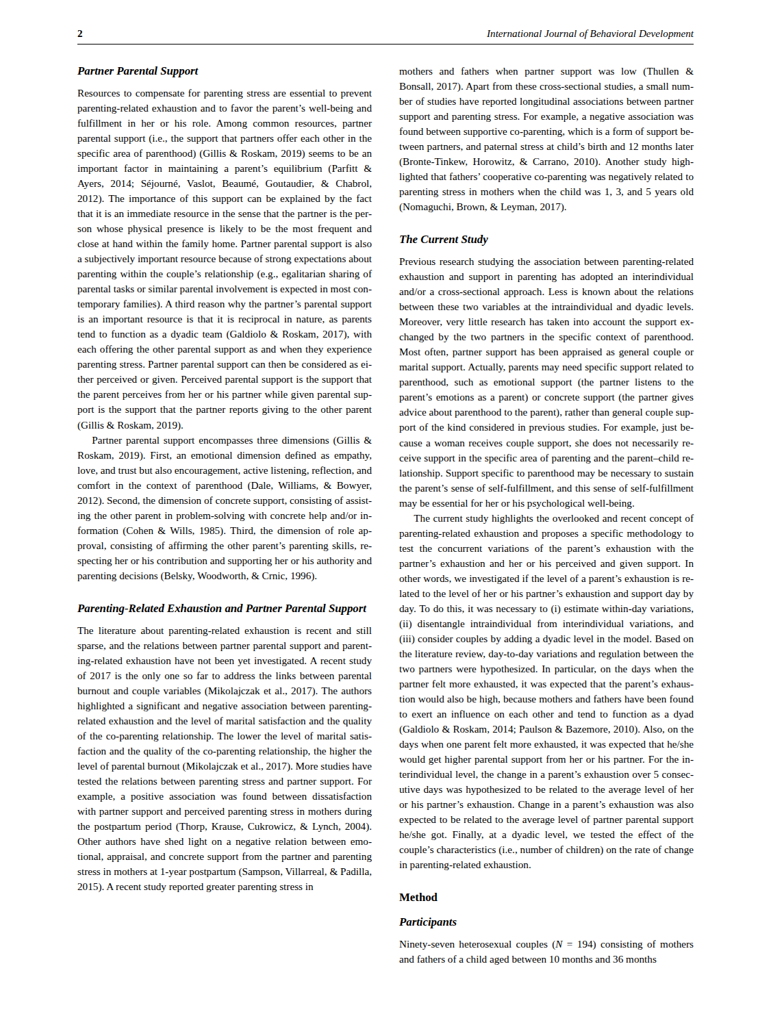2 International Journal of Behavioral Development
Partner Parental Support
Resources to compensate for parenting stress are essential to prevent parenting-related exhaustion and to favor the parent’s well-being and fulfillment in her or his role. Among common resources, partner parental support (i.e., the support that partners offer each other in the specific area of parenthood) (Gillis & Roskam, 2019) seems to be an important factor in maintaining a parent’s equilibrium (Parfitt & Ayers, 2014; Séjourné, Vaslot, Beaumé, Goutaudier, & Chabrol, 2012). The importance of this support can be explained by the fact that it is an immediate resource in the sense that the partner is the person whose physical presence is likely to be the most frequent and close at hand within the family home. Partner parental support is also a subjectively important resource because of strong expectations about parenting within the couple’s relationship (e.g., egalitarian sharing of parental tasks or similar parental involvement is expected in most contemporary families). A third reason why the partner’s parental support is an important resource is that it is reciprocal in nature, as parents tend to function as a dyadic team (Galdiolo & Roskam, 2017), with each offering the other parental support as and when they experience parenting stress. Partner parental support can then be considered as either perceived or given. Perceived parental support is the support that the parent perceives from her or his partner while given parental support is the support that the partner reports giving to the other parent (Gillis & Roskam, 2019).
Partner parental support encompasses three dimensions (Gillis & Roskam, 2019). First, an emotional dimension defined as empathy, love, and trust but also encouragement, active listening, reflection, and comfort in the context of parenthood (Dale, Williams, & Bowyer, 2012). Second, the dimension of concrete support, consisting of assisting the other parent in problem-solving with concrete help and/or information (Cohen & Wills, 1985). Third, the dimension of role approval, consisting of affirming the other parent’s parenting skills, respecting her or his contribution and supporting her or his authority and parenting decisions (Belsky, Woodworth, & Crnic, 1996).
Parenting-Related Exhaustion and Partner Parental Support
The literature about parenting-related exhaustion is recent and still sparse, and the relations between partner parental support and parenting-related exhaustion have not been yet investigated. A recent study of 2017 is the only one so far to address the links between parental burnout and couple variables (Mikolajczak et al., 2017). The authors highlighted a significant and negative association between parenting-related exhaustion and the level of marital satisfaction and the quality of the co-parenting relationship. The lower the level of marital satisfaction and the quality of the co-parenting relationship, the higher the level of parental burnout (Mikolajczak et al., 2017). More studies have tested the relations between parenting stress and partner support. For example, a positive association was found between dissatisfaction with partner support and perceived parenting stress in mothers during the postpartum period (Thorp, Krause, Cukrowicz, & Lynch, 2004). Other authors have shed light on a negative relation between emotional, appraisal, and concrete support from the partner and parenting stress in mothers at 1-year postpartum (Sampson, Villarreal, & Padilla, 2015). A recent study reported greater parenting stress in
mothers and fathers when partner support was low (Thullen & Bonsall, 2017). Apart from these cross-sectional studies, a small number of studies have reported longitudinal associations between partner support and parenting stress. For example, a negative association was found between supportive co-parenting, which is a form of support between partners, and paternal stress at child’s birth and 12 months later (Bronte-Tinkew, Horowitz, & Carrano, 2010). Another study highlighted that fathers’ cooperative co-parenting was negatively related to parenting stress in mothers when the child was 1, 3, and 5 years old (Nomaguchi, Brown, & Leyman, 2017).
The Current Study
Previous research studying the association between parenting-related exhaustion and support in parenting has adopted an interindividual and/or a cross-sectional approach. Less is known about the relations between these two variables at the intraindividual and dyadic levels. Moreover, very little research has taken into account the support exchanged by the two partners in the specific context of parenthood. Most often, partner support has been appraised as general couple or marital support. Actually, parents may need specific support related to parenthood, such as emotional support (the partner listens to the parent’s emotions as a parent) or concrete support (the partner gives advice about parenthood to the parent), rather than general couple support of the kind considered in previous studies. For example, just because a woman receives couple support, she does not necessarily receive support in the specific area of parenting and the parent–child relationship. Support specific to parenthood may be necessary to sustain the parent’s sense of self-fulfillment, and this sense of self-fulfillment may be essential for her or his psychological well-being.
The current study highlights the overlooked and recent concept of parenting-related exhaustion and proposes a specific methodology to test the concurrent variations of the parent’s exhaustion with the partner’s exhaustion and her or his perceived and given support. In other words, we investigated if the level of a parent’s exhaustion is related to the level of her or his partner’s exhaustion and support day by day. To do this, it was necessary to (i) estimate within-day variations, (ii) disentangle intraindividual from interindividual variations, and (iii) consider couples by adding a dyadic level in the model. Based on the literature review, day-to-day variations and regulation between the two partners were hypothesized. In particular, on the days when the partner felt more exhausted, it was expected that the parent’s exhaustion would also be high, because mothers and fathers have been found to exert an influence on each other and tend to function as a dyad (Galdiolo & Roskam, 2014; Paulson & Bazemore, 2010). Also, on the days when one parent felt more exhausted, it was expected that he/she would get higher parental support from her or his partner. For the interindividual level, the change in a parent’s exhaustion over 5 consecutive days was hypothesized to be related to the average level of her or his partner’s exhaustion. Change in a parent’s exhaustion was also expected to be related to the average level of partner parental support he/she got. Finally, at a dyadic level, we tested the effect of the couple’s characteristics (i.e., number of children) on the rate of change in parenting-related exhaustion.
Method
Participants
Ninety-seven heterosexual couples (N = 194) consisting of mothers and fathers of a child aged between 10 months and 36 months